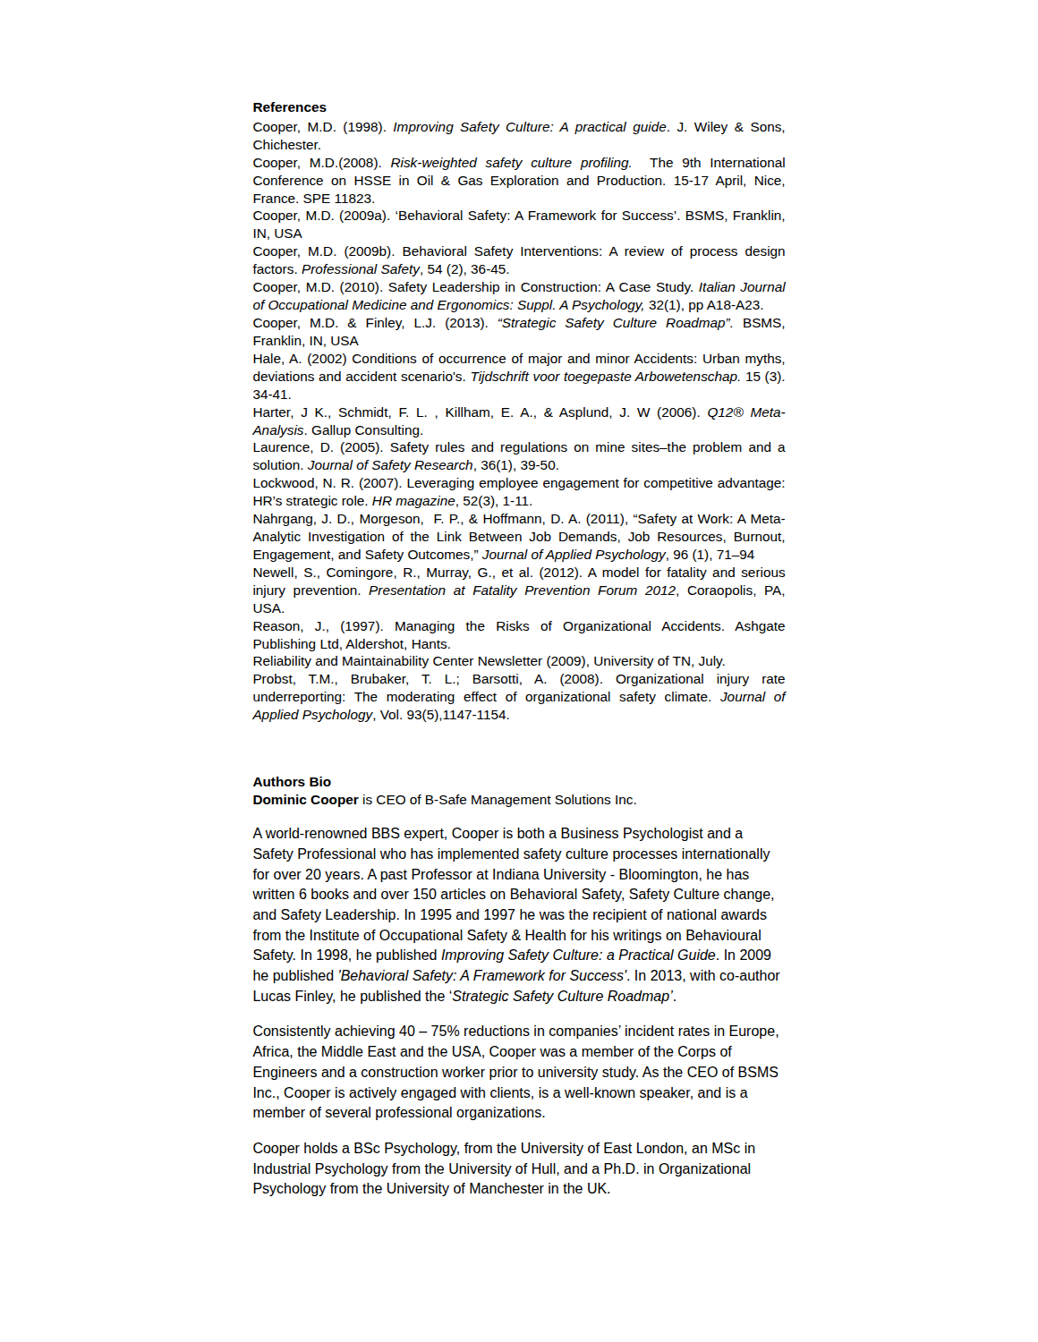References
Cooper, M.D. (1998). Improving Safety Culture: A practical guide. J. Wiley & Sons, Chichester.
Cooper, M.D.(2008). Risk-weighted safety culture profiling. The 9th International Conference on HSSE in Oil & Gas Exploration and Production. 15-17 April, Nice, France. SPE 11823.
Cooper, M.D. (2009a). ‘Behavioral Safety: A Framework for Success’. BSMS, Franklin, IN, USA
Cooper, M.D. (2009b). Behavioral Safety Interventions: A review of process design factors. Professional Safety, 54 (2), 36-45.
Cooper, M.D. (2010). Safety Leadership in Construction: A Case Study. Italian Journal of Occupational Medicine and Ergonomics: Suppl. A Psychology, 32(1), pp A18-A23.
Cooper, M.D. & Finley, L.J. (2013). “Strategic Safety Culture Roadmap”. BSMS, Franklin, IN, USA
Hale, A. (2002) Conditions of occurrence of major and minor Accidents: Urban myths, deviations and accident scenario's. Tijdschrift voor toegepaste Arbowetenschap. 15 (3). 34-41.
Harter, J K., Schmidt, F. L. , Killham, E. A., & Asplund, J. W (2006). Q12® Meta-Analysis. Gallup Consulting.
Laurence, D. (2005). Safety rules and regulations on mine sites–the problem and a solution. Journal of Safety Research, 36(1), 39-50.
Lockwood, N. R. (2007). Leveraging employee engagement for competitive advantage: HR’s strategic role. HR magazine, 52(3), 1-11.
Nahrgang, J. D., Morgeson, F. P., & Hoffmann, D. A. (2011), “Safety at Work: A Meta-Analytic Investigation of the Link Between Job Demands, Job Resources, Burnout, Engagement, and Safety Outcomes,” Journal of Applied Psychology, 96 (1), 71–94
Newell, S., Comingore, R., Murray, G., et al. (2012). A model for fatality and serious injury prevention. Presentation at Fatality Prevention Forum 2012, Coraopolis, PA, USA.
Reason, J., (1997). Managing the Risks of Organizational Accidents. Ashgate Publishing Ltd, Aldershot, Hants.
Reliability and Maintainability Center Newsletter (2009), University of TN, July.
Probst, T.M., Brubaker, T. L.; Barsotti, A. (2008). Organizational injury rate underreporting: The moderating effect of organizational safety climate. Journal of Applied Psychology, Vol. 93(5),1147-1154.
Authors Bio
Dominic Cooper is CEO of B-Safe Management Solutions Inc.
A world-renowned BBS expert, Cooper is both a Business Psychologist and a Safety Professional who has implemented safety culture processes internationally for over 20 years. A past Professor at Indiana University - Bloomington, he has written 6 books and over 150 articles on Behavioral Safety, Safety Culture change, and Safety Leadership. In 1995 and 1997 he was the recipient of national awards from the Institute of Occupational Safety & Health for his writings on Behavioural Safety. In 1998, he published Improving Safety Culture: a Practical Guide. In 2009 he published 'Behavioral Safety: A Framework for Success'. In 2013, with co-author Lucas Finley, he published the ‘Strategic Safety Culture Roadmap’.
Consistently achieving 40 – 75% reductions in companies’ incident rates in Europe, Africa, the Middle East and the USA, Cooper was a member of the Corps of Engineers and a construction worker prior to university study. As the CEO of BSMS Inc., Cooper is actively engaged with clients, is a well-known speaker, and is a member of several professional organizations.
Cooper holds a BSc Psychology, from the University of East London, an MSc in Industrial Psychology from the University of Hull, and a Ph.D. in Organizational Psychology from the University of Manchester in the UK.